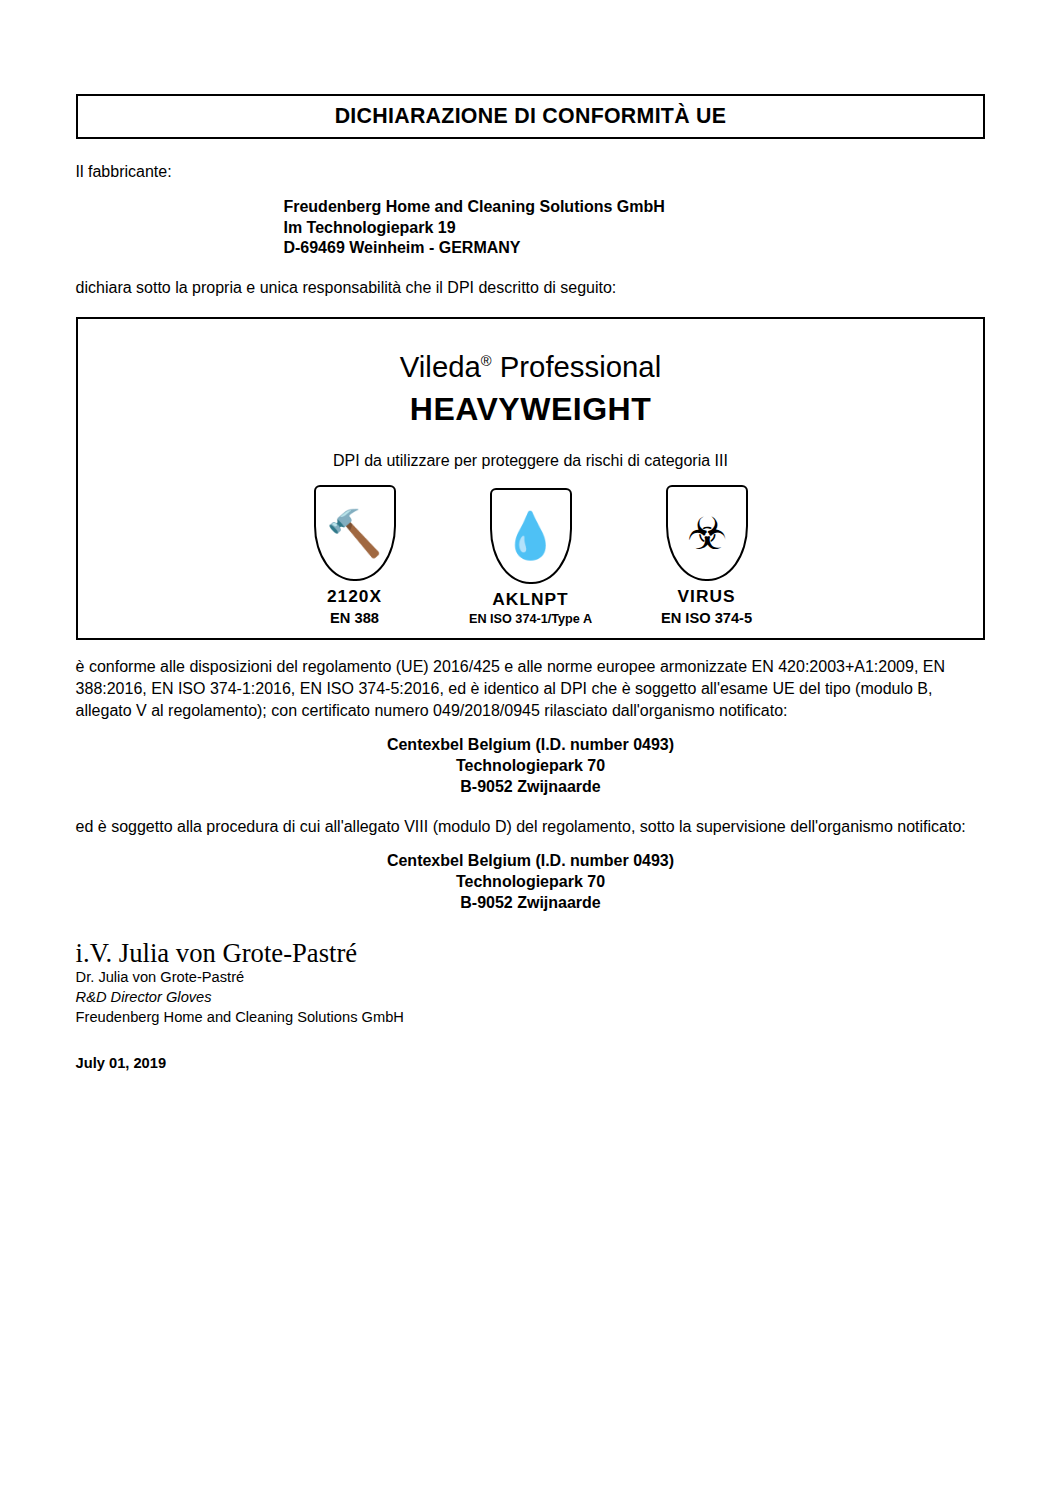DICHIARAZIONE DI CONFORMITÀ UE
Il fabbricante:
Freudenberg Home and Cleaning Solutions GmbH
Im Technologiepark 19
D-69469 Weinheim - GERMANY
dichiara sotto la propria e unica responsabilità che il DPI descritto di seguito:
Vileda® Professional
HEAVYWEIGHT
DPI da utilizzare per proteggere da rischi di categoria III
🔨
2120X
EN 388
💧
AKLNPT
EN ISO 374-1/Type A
☣
VIRUS
EN ISO 374-5
è conforme alle disposizioni del regolamento (UE) 2016/425 e alle norme europee armonizzate EN 420:2003+A1:2009, EN 388:2016, EN ISO 374-1:2016, EN ISO 374-5:2016, ed è identico al DPI che è soggetto all'esame UE del tipo (modulo B, allegato V al regolamento); con certificato numero 049/2018/0945 rilasciato dall'organismo notificato:
Centexbel Belgium (I.D. number 0493)
Technologiepark 70
B-9052 Zwijnaarde
ed è soggetto alla procedura di cui all'allegato VIII (modulo D) del regolamento, sotto la supervisione dell'organismo notificato:
Centexbel Belgium (I.D. number 0493)
Technologiepark 70
B-9052 Zwijnaarde
i.V. Julia von Grote-Pastré
Dr. Julia von Grote-Pastré
R&D Director Gloves
Freudenberg Home and Cleaning Solutions GmbH
July 01, 2019